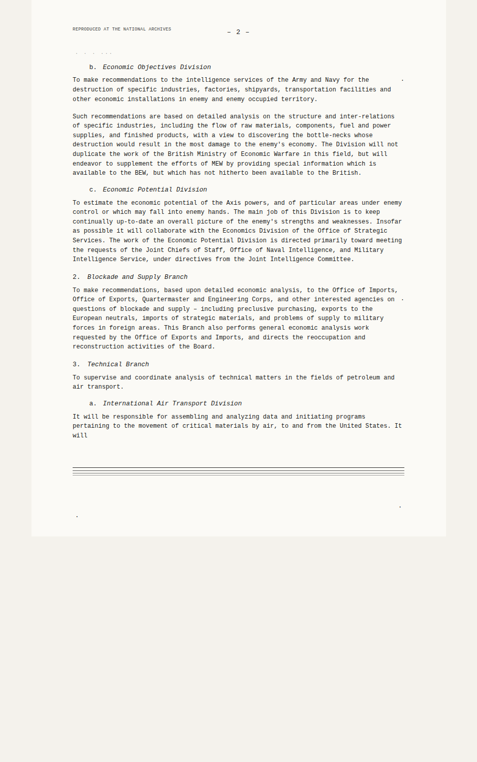Reproduced at the National Archives
– 2 –
. . . ...
b. Economic Objectives Division
To make recommendations to the intelligence services of the Army and Navy for the destruction of specific industries, factories, shipyards, transportation facilities and other economic installations in enemy and enemy occupied territory.
Such recommendations are based on detailed analysis on the structure and inter-relations of specific industries, including the flow of raw materials, components, fuel and power supplies, and finished products, with a view to discovering the bottle-necks whose destruction would result in the most damage to the enemy's economy. The Division will not duplicate the work of the British Ministry of Economic Warfare in this field, but will endeavor to supplement the efforts of MEW by providing special information which is available to the BEW, but which has not hitherto been available to the British.
c. Economic Potential Division
To estimate the economic potential of the Axis powers, and of particular areas under enemy control or which may fall into enemy hands. The main job of this Division is to keep continually up-to-date an overall picture of the enemy's strengths and weaknesses. Insofar as possible it will collaborate with the Economics Division of the Office of Strategic Services. The work of the Economic Potential Division is directed primarily toward meeting the requests of the Joint Chiefs of Staff, Office of Naval Intelligence, and Military Intelligence Service, under directives from the Joint Intelligence Committee.
2. Blockade and Supply Branch
To make recommendations, based upon detailed economic analysis, to the Office of Imports, Office of Exports, Quartermaster and Engineering Corps, and other interested agencies on questions of blockade and supply – including preclusive purchasing, exports to the European neutrals, imports of strategic materials, and problems of supply to military forces in foreign areas. This Branch also performs general economic analysis work requested by the Office of Exports and Imports, and directs the reoccupation and reconstruction activities of the Board.
3. Technical Branch
To supervise and coordinate analysis of technical matters in the fields of petroleum and air transport.
a. International Air Transport Division
It will be responsible for assembling and analyzing data and initiating programs pertaining to the movement of critical materials by air, to and from the United States. It will
. . . .